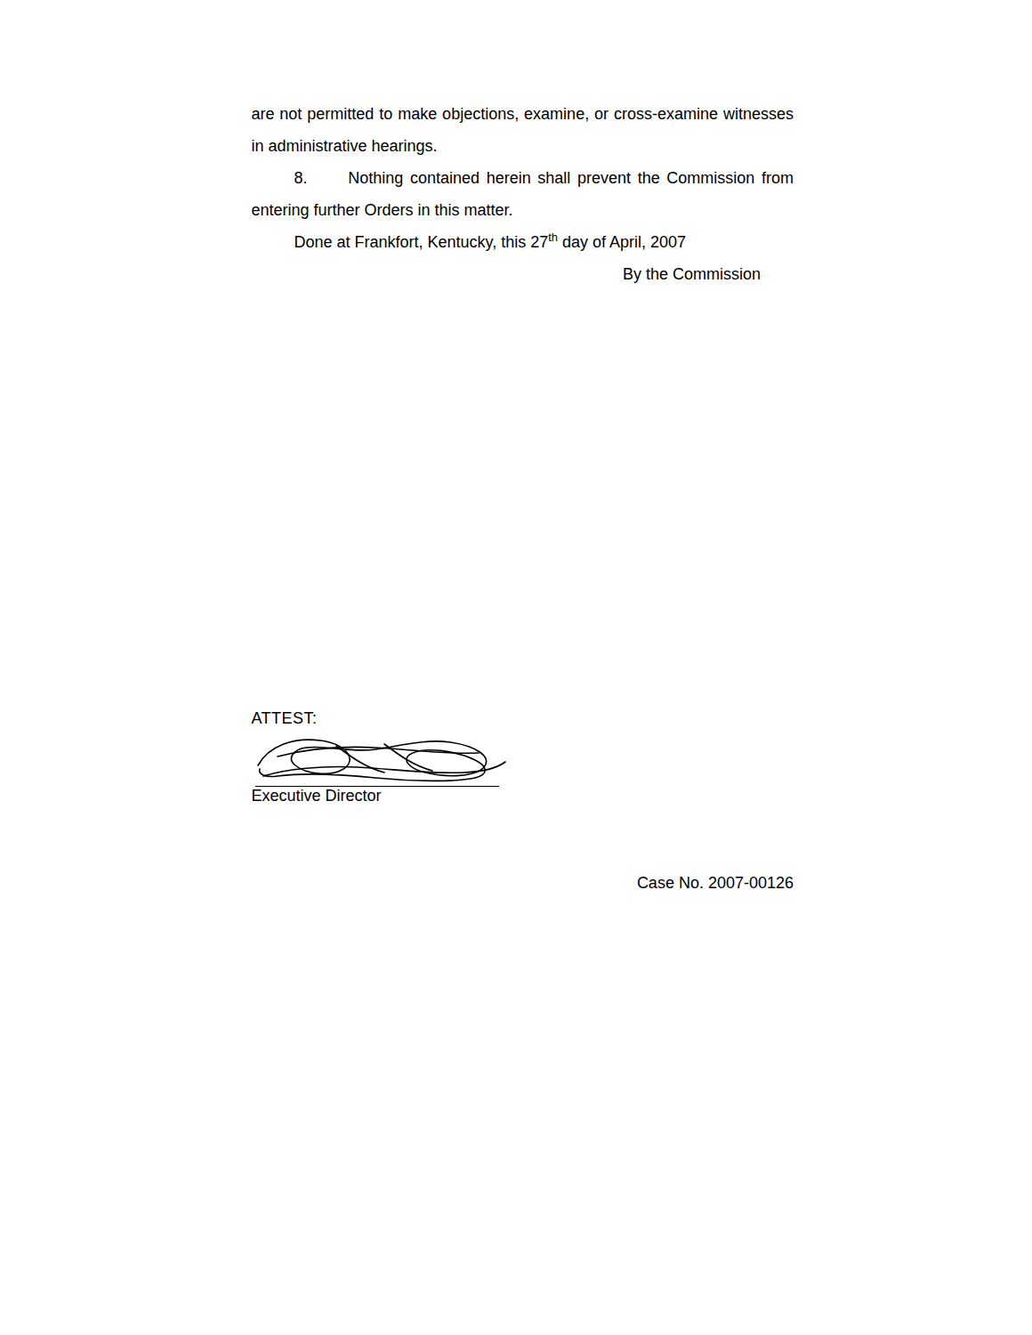are not permitted to make objections, examine, or cross-examine witnesses in administrative hearings.
8. Nothing contained herein shall prevent the Commission from entering further Orders in this matter.
Done at Frankfort, Kentucky, this 27th day of April, 2007
By the Commission
ATTEST:
Executive Director
Case No. 2007-00126